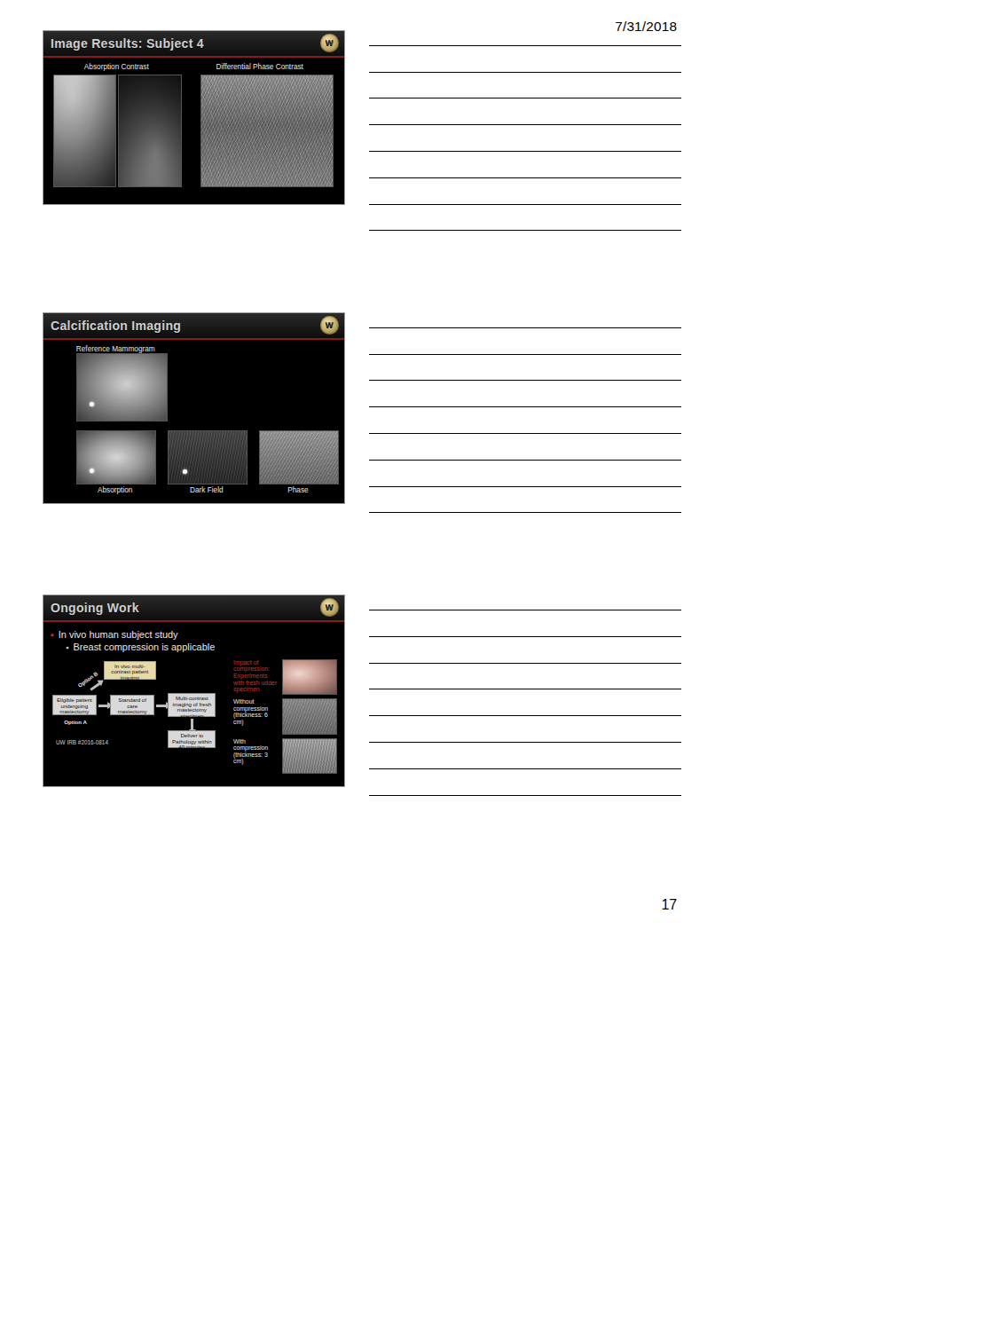7/31/2018
Image Results: Subject 4
Absorption Contrast Differential Phase Contrast
Calcification Imaging
Reference Mammogram
Absorption
Dark Field
Phase
Ongoing Work
In vivo human subject study
Breast compression is applicable
In vivo multi-contrast patient imaging
Option B
Eligible patient undergoing mastectomy
Option A
Standard of care mastectomy surgery
Multi-contrast imaging of fresh mastectomy specimen
Deliver to Pathology within 40 minutes
UW IRB #2016-0814
Impact of compression: Experiments with fresh udder specimen
Without compression (thickness: 6 cm)
With compression (thickness: 3 cm)
17